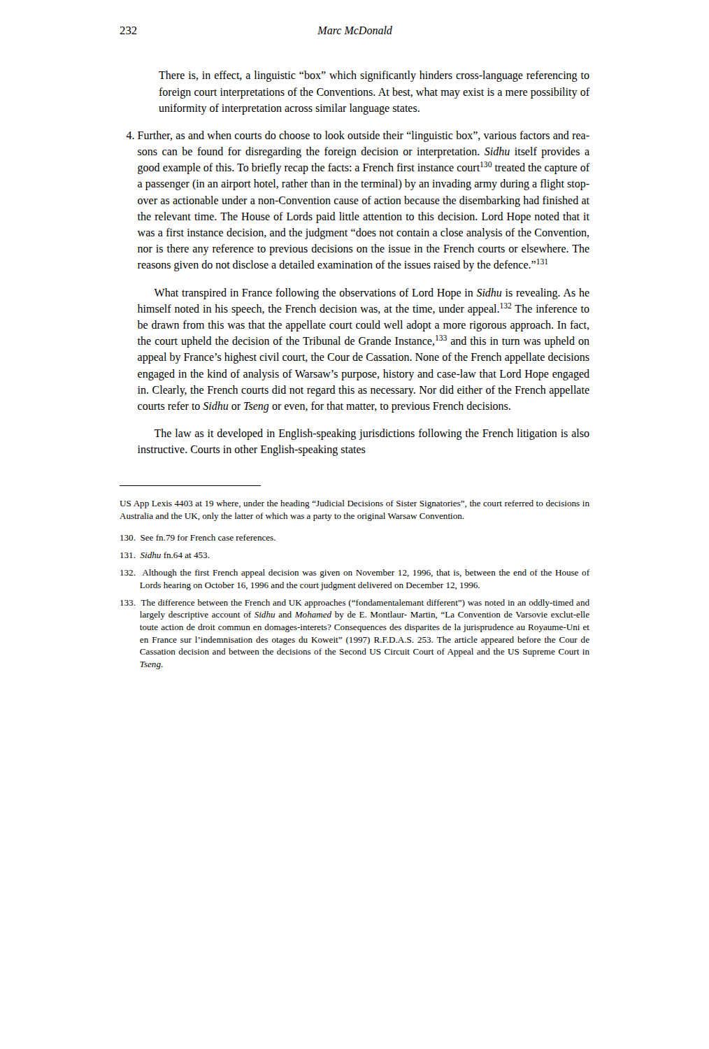232 Marc McDonald
There is, in effect, a linguistic “box” which significantly hinders cross-language referencing to foreign court interpretations of the Conventions. At best, what may exist is a mere possibility of uniformity of interpretation across similar language states.
Further, as and when courts do choose to look outside their “linguistic box”, various factors and reasons can be found for disregarding the foreign decision or interpretation. Sidhu itself provides a good example of this. To briefly recap the facts: a French first instance court130 treated the capture of a passenger (in an airport hotel, rather than in the terminal) by an invading army during a flight stop-over as actionable under a non-Convention cause of action because the disembarking had finished at the relevant time. The House of Lords paid little attention to this decision. Lord Hope noted that it was a first instance decision, and the judgment “does not contain a close analysis of the Convention, nor is there any reference to previous decisions on the issue in the French courts or elsewhere. The reasons given do not disclose a detailed examination of the issues raised by the defence.”131
What transpired in France following the observations of Lord Hope in Sidhu is revealing. As he himself noted in his speech, the French decision was, at the time, under appeal.132 The inference to be drawn from this was that the appellate court could well adopt a more rigorous approach. In fact, the court upheld the decision of the Tribunal de Grande Instance,133 and this in turn was upheld on appeal by France’s highest civil court, the Cour de Cassation. None of the French appellate decisions engaged in the kind of analysis of Warsaw’s purpose, history and case-law that Lord Hope engaged in. Clearly, the French courts did not regard this as necessary. Nor did either of the French appellate courts refer to Sidhu or Tseng or even, for that matter, to previous French decisions.
The law as it developed in English-speaking jurisdictions following the French litigation is also instructive. Courts in other English-speaking states
US App Lexis 4403 at 19 where, under the heading “Judicial Decisions of Sister Signatories”, the court referred to decisions in Australia and the UK, only the latter of which was a party to the original Warsaw Convention.
130. See fn.79 for French case references.
131. Sidhu fn.64 at 453.
132. Although the first French appeal decision was given on November 12, 1996, that is, between the end of the House of Lords hearing on October 16, 1996 and the court judgment delivered on December 12, 1996.
133. The difference between the French and UK approaches (“fondamentalemant different”) was noted in an oddly-timed and largely descriptive account of Sidhu and Mohamed by de E. Montlaur- Martin, “La Convention de Varsovie exclut-elle toute action de droit commun en domages-interets? Consequences des disparites de la jurisprudence au Royaume-Uni et en France sur l’indemnisation des otages du Koweit” (1997) R.F.D.A.S. 253. The article appeared before the Cour de Cassation decision and between the decisions of the Second US Circuit Court of Appeal and the US Supreme Court in Tseng.